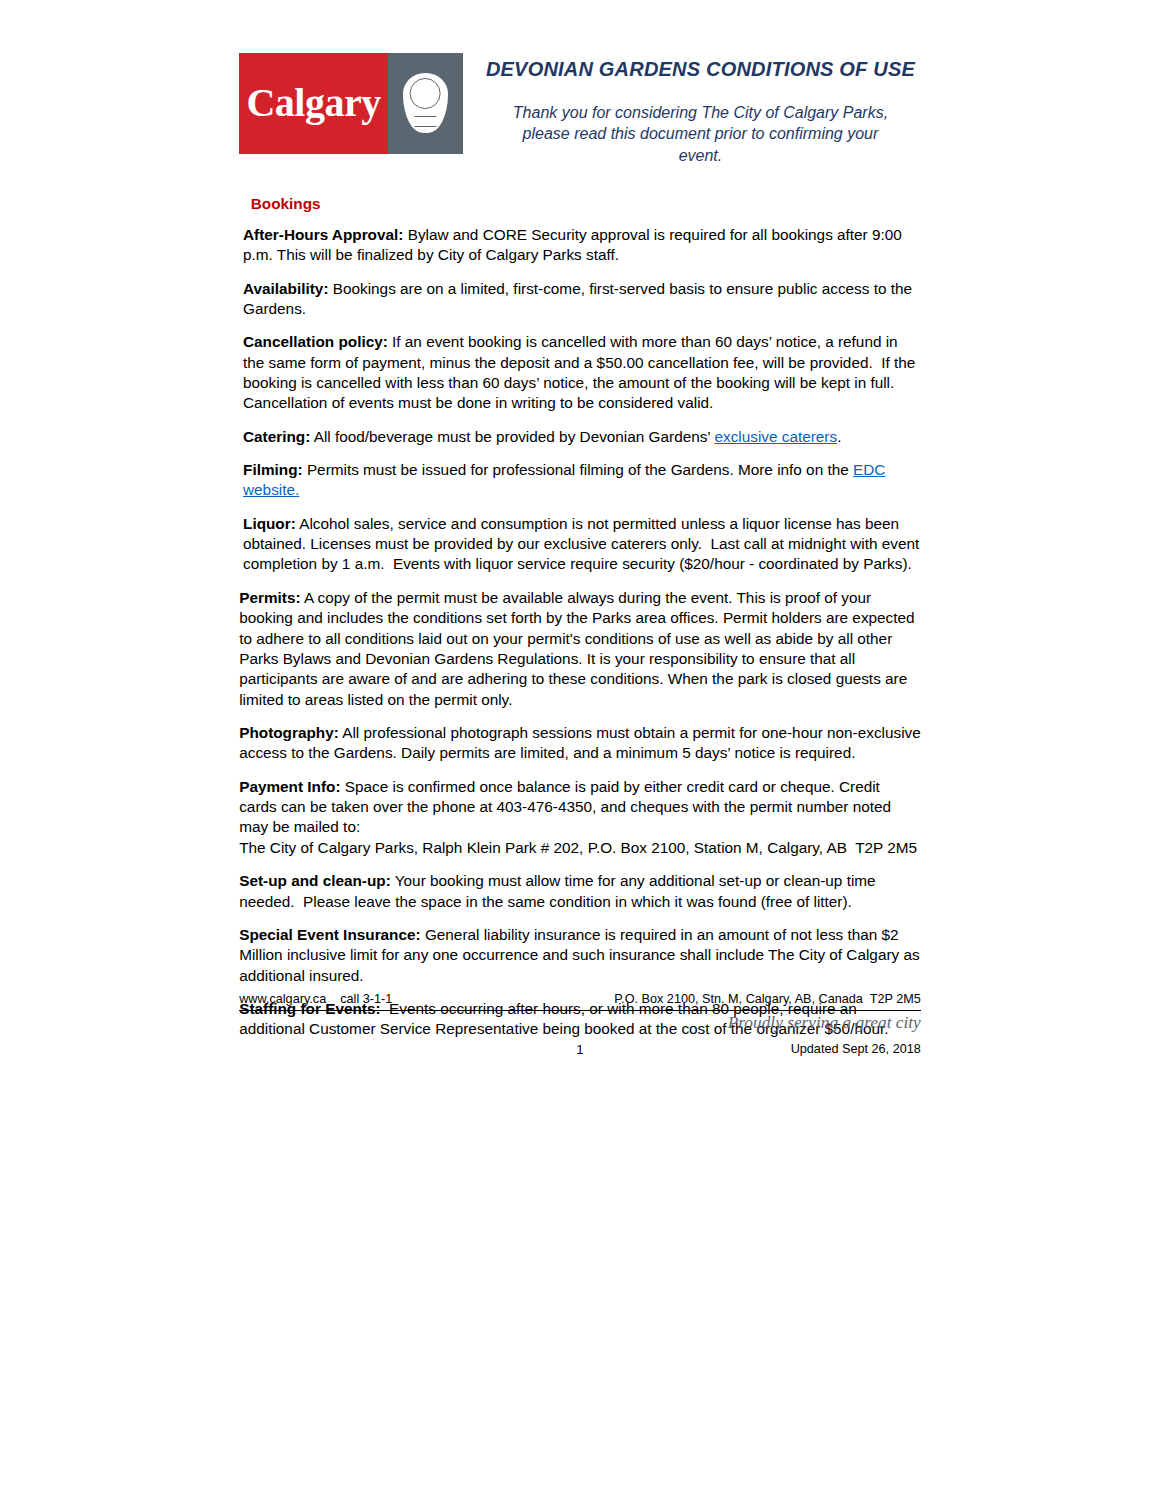Calgary
DEVONIAN GARDENS CONDITIONS OF USE
Thank you for considering The City of Calgary Parks, please read this document prior to confirming your event.
Bookings
After-Hours Approval: Bylaw and CORE Security approval is required for all bookings after 9:00 p.m. This will be finalized by City of Calgary Parks staff.
Availability: Bookings are on a limited, first-come, first-served basis to ensure public access to the Gardens.
Cancellation policy: If an event booking is cancelled with more than 60 days’ notice, a refund in the same form of payment, minus the deposit and a $50.00 cancellation fee, will be provided. If the booking is cancelled with less than 60 days’ notice, the amount of the booking will be kept in full. Cancellation of events must be done in writing to be considered valid.
Catering: All food/beverage must be provided by Devonian Gardens’ exclusive caterers.
Filming: Permits must be issued for professional filming of the Gardens. More info on the EDC website.
Liquor: Alcohol sales, service and consumption is not permitted unless a liquor license has been obtained. Licenses must be provided by our exclusive caterers only. Last call at midnight with event completion by 1 a.m. Events with liquor service require security ($20/hour - coordinated by Parks).
Permits: A copy of the permit must be available always during the event. This is proof of your booking and includes the conditions set forth by the Parks area offices. Permit holders are expected to adhere to all conditions laid out on your permit's conditions of use as well as abide by all other Parks Bylaws and Devonian Gardens Regulations. It is your responsibility to ensure that all participants are aware of and are adhering to these conditions. When the park is closed guests are limited to areas listed on the permit only.
Photography: All professional photograph sessions must obtain a permit for one-hour non-exclusive access to the Gardens. Daily permits are limited, and a minimum 5 days’ notice is required.
Payment Info: Space is confirmed once balance is paid by either credit card or cheque. Credit cards can be taken over the phone at 403-476-4350, and cheques with the permit number noted may be mailed to:
The City of Calgary Parks, Ralph Klein Park # 202, P.O. Box 2100, Station M, Calgary, AB T2P 2M5
Set-up and clean-up: Your booking must allow time for any additional set-up or clean-up time needed. Please leave the space in the same condition in which it was found (free of litter).
Special Event Insurance: General liability insurance is required in an amount of not less than $2 Million inclusive limit for any one occurrence and such insurance shall include The City of Calgary as additional insured.
Staffing for Events: Events occurring after hours, or with more than 80 people, require an additional Customer Service Representative being booked at the cost of the organizer $50/hour.
www.calgary.ca call 3-1-1 P.O. Box 2100, Stn. M, Calgary, AB, Canada T2P 2M5
Proudly serving a great city
1 Updated Sept 26, 2018